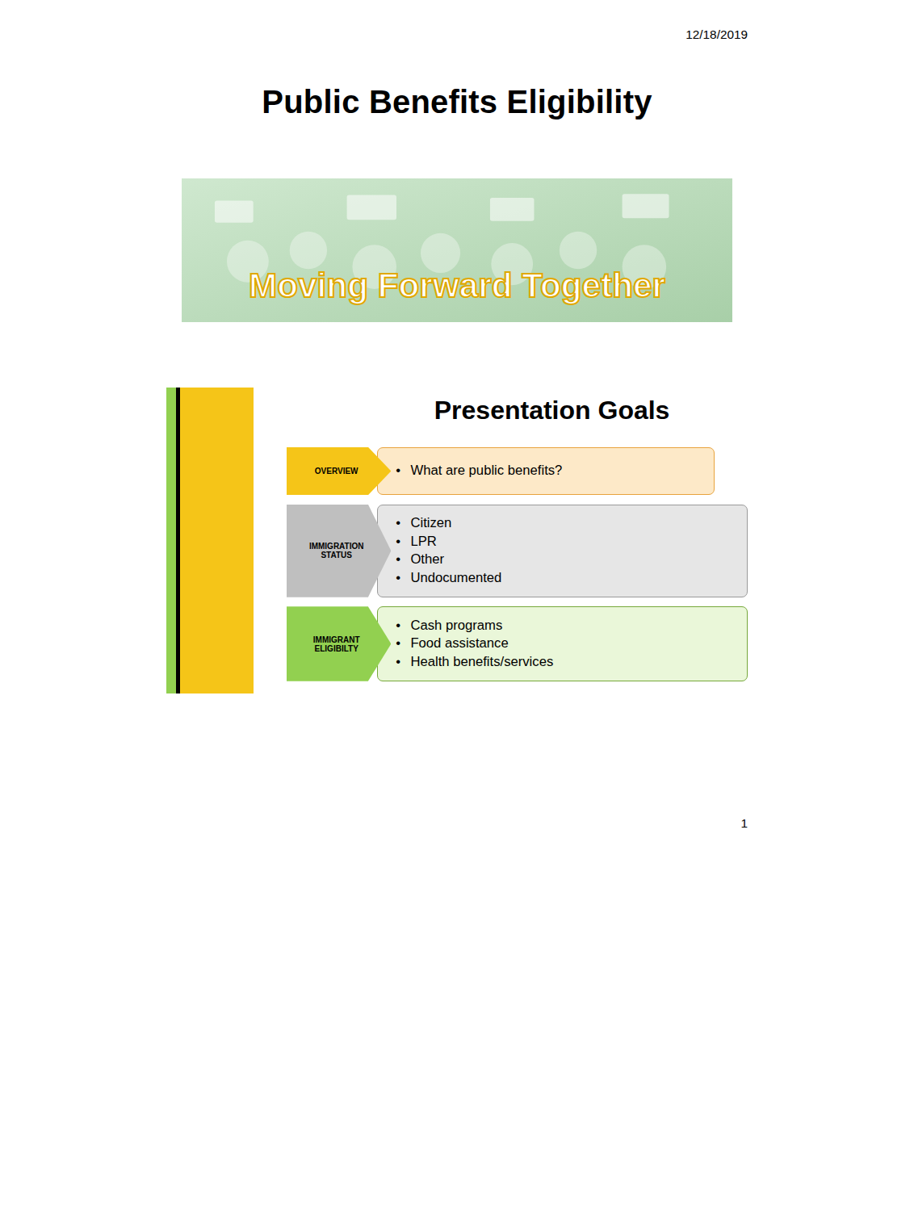12/18/2019
Public Benefits Eligibility
Presentation Goals
OVERVIEW
What are public benefits?
IMMIGRATION
STATUS
Citizen
LPR
Other
Undocumented
IMMIGRANT
ELIGIBILTY
Cash programs
Food assistance
Health benefits/services
1